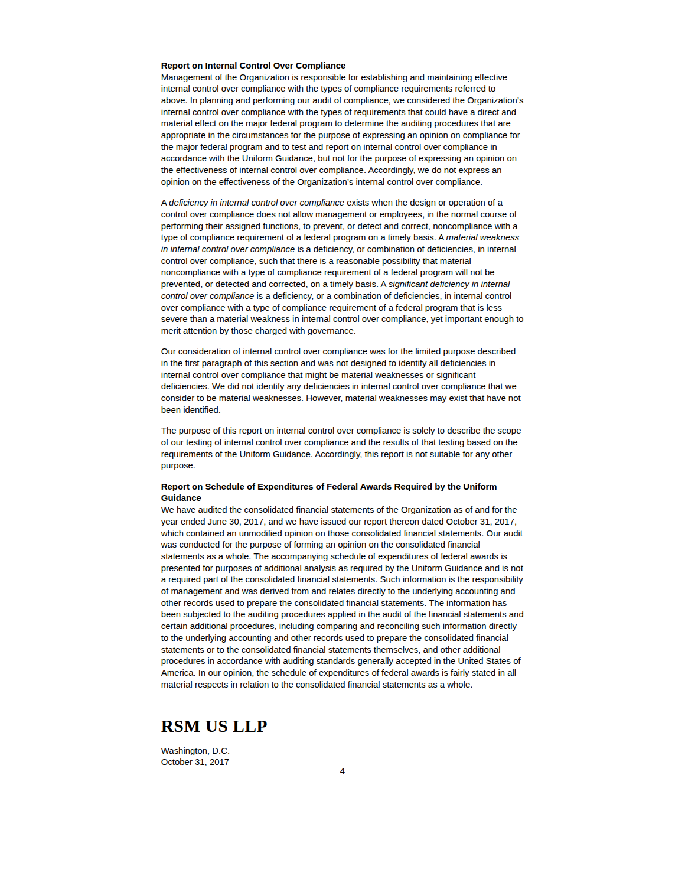Report on Internal Control Over Compliance
Management of the Organization is responsible for establishing and maintaining effective internal control over compliance with the types of compliance requirements referred to above. In planning and performing our audit of compliance, we considered the Organization’s internal control over compliance with the types of requirements that could have a direct and material effect on the major federal program to determine the auditing procedures that are appropriate in the circumstances for the purpose of expressing an opinion on compliance for the major federal program and to test and report on internal control over compliance in accordance with the Uniform Guidance, but not for the purpose of expressing an opinion on the effectiveness of internal control over compliance. Accordingly, we do not express an opinion on the effectiveness of the Organization’s internal control over compliance.
A deficiency in internal control over compliance exists when the design or operation of a control over compliance does not allow management or employees, in the normal course of performing their assigned functions, to prevent, or detect and correct, noncompliance with a type of compliance requirement of a federal program on a timely basis. A material weakness in internal control over compliance is a deficiency, or combination of deficiencies, in internal control over compliance, such that there is a reasonable possibility that material noncompliance with a type of compliance requirement of a federal program will not be prevented, or detected and corrected, on a timely basis. A significant deficiency in internal control over compliance is a deficiency, or a combination of deficiencies, in internal control over compliance with a type of compliance requirement of a federal program that is less severe than a material weakness in internal control over compliance, yet important enough to merit attention by those charged with governance.
Our consideration of internal control over compliance was for the limited purpose described in the first paragraph of this section and was not designed to identify all deficiencies in internal control over compliance that might be material weaknesses or significant deficiencies. We did not identify any deficiencies in internal control over compliance that we consider to be material weaknesses. However, material weaknesses may exist that have not been identified.
The purpose of this report on internal control over compliance is solely to describe the scope of our testing of internal control over compliance and the results of that testing based on the requirements of the Uniform Guidance. Accordingly, this report is not suitable for any other purpose.
Report on Schedule of Expenditures of Federal Awards Required by the Uniform Guidance
We have audited the consolidated financial statements of the Organization as of and for the year ended June 30, 2017, and we have issued our report thereon dated October 31, 2017, which contained an unmodified opinion on those consolidated financial statements. Our audit was conducted for the purpose of forming an opinion on the consolidated financial statements as a whole. The accompanying schedule of expenditures of federal awards is presented for purposes of additional analysis as required by the Uniform Guidance and is not a required part of the consolidated financial statements. Such information is the responsibility of management and was derived from and relates directly to the underlying accounting and other records used to prepare the consolidated financial statements. The information has been subjected to the auditing procedures applied in the audit of the financial statements and certain additional procedures, including comparing and reconciling such information directly to the underlying accounting and other records used to prepare the consolidated financial statements or to the consolidated financial statements themselves, and other additional procedures in accordance with auditing standards generally accepted in the United States of America. In our opinion, the schedule of expenditures of federal awards is fairly stated in all material respects in relation to the consolidated financial statements as a whole.
RSM US LLP
Washington, D.C.
October 31, 2017
4